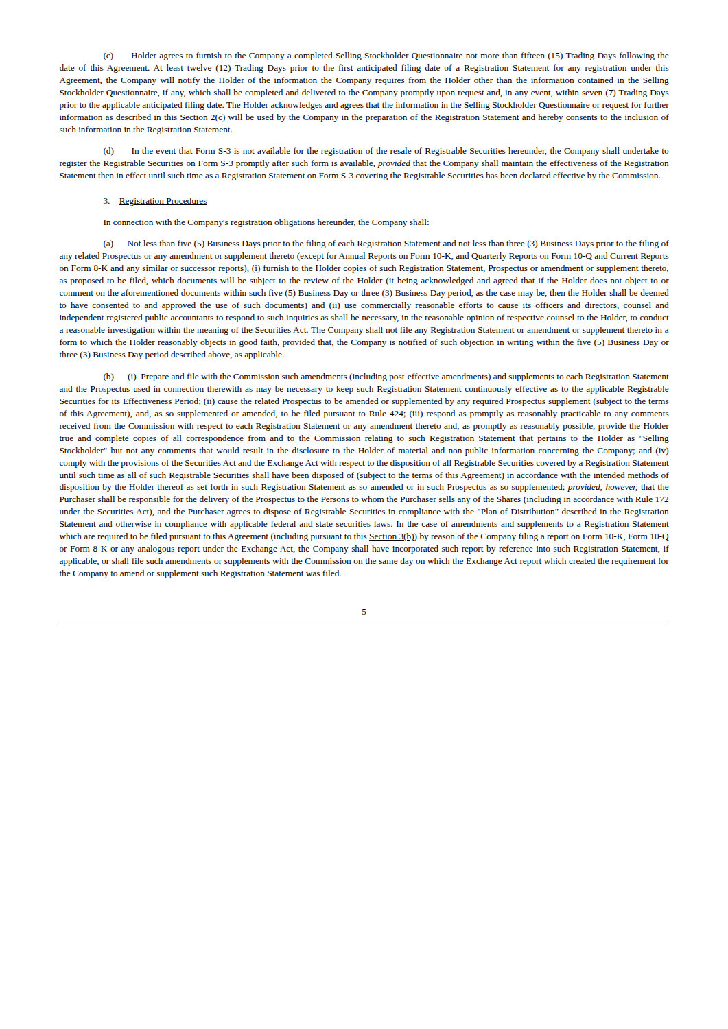(c) Holder agrees to furnish to the Company a completed Selling Stockholder Questionnaire not more than fifteen (15) Trading Days following the date of this Agreement. At least twelve (12) Trading Days prior to the first anticipated filing date of a Registration Statement for any registration under this Agreement, the Company will notify the Holder of the information the Company requires from the Holder other than the information contained in the Selling Stockholder Questionnaire, if any, which shall be completed and delivered to the Company promptly upon request and, in any event, within seven (7) Trading Days prior to the applicable anticipated filing date. The Holder acknowledges and agrees that the information in the Selling Stockholder Questionnaire or request for further information as described in this Section 2(c) will be used by the Company in the preparation of the Registration Statement and hereby consents to the inclusion of such information in the Registration Statement.
(d) In the event that Form S-3 is not available for the registration of the resale of Registrable Securities hereunder, the Company shall undertake to register the Registrable Securities on Form S-3 promptly after such form is available, provided that the Company shall maintain the effectiveness of the Registration Statement then in effect until such time as a Registration Statement on Form S-3 covering the Registrable Securities has been declared effective by the Commission.
3. Registration Procedures
In connection with the Company's registration obligations hereunder, the Company shall:
(a) Not less than five (5) Business Days prior to the filing of each Registration Statement and not less than three (3) Business Days prior to the filing of any related Prospectus or any amendment or supplement thereto (except for Annual Reports on Form 10-K, and Quarterly Reports on Form 10-Q and Current Reports on Form 8-K and any similar or successor reports), (i) furnish to the Holder copies of such Registration Statement, Prospectus or amendment or supplement thereto, as proposed to be filed, which documents will be subject to the review of the Holder (it being acknowledged and agreed that if the Holder does not object to or comment on the aforementioned documents within such five (5) Business Day or three (3) Business Day period, as the case may be, then the Holder shall be deemed to have consented to and approved the use of such documents) and (ii) use commercially reasonable efforts to cause its officers and directors, counsel and independent registered public accountants to respond to such inquiries as shall be necessary, in the reasonable opinion of respective counsel to the Holder, to conduct a reasonable investigation within the meaning of the Securities Act. The Company shall not file any Registration Statement or amendment or supplement thereto in a form to which the Holder reasonably objects in good faith, provided that, the Company is notified of such objection in writing within the five (5) Business Day or three (3) Business Day period described above, as applicable.
(b) (i) Prepare and file with the Commission such amendments (including post-effective amendments) and supplements to each Registration Statement and the Prospectus used in connection therewith as may be necessary to keep such Registration Statement continuously effective as to the applicable Registrable Securities for its Effectiveness Period; (ii) cause the related Prospectus to be amended or supplemented by any required Prospectus supplement (subject to the terms of this Agreement), and, as so supplemented or amended, to be filed pursuant to Rule 424; (iii) respond as promptly as reasonably practicable to any comments received from the Commission with respect to each Registration Statement or any amendment thereto and, as promptly as reasonably possible, provide the Holder true and complete copies of all correspondence from and to the Commission relating to such Registration Statement that pertains to the Holder as "Selling Stockholder" but not any comments that would result in the disclosure to the Holder of material and non-public information concerning the Company; and (iv) comply with the provisions of the Securities Act and the Exchange Act with respect to the disposition of all Registrable Securities covered by a Registration Statement until such time as all of such Registrable Securities shall have been disposed of (subject to the terms of this Agreement) in accordance with the intended methods of disposition by the Holder thereof as set forth in such Registration Statement as so amended or in such Prospectus as so supplemented; provided, however, that the Purchaser shall be responsible for the delivery of the Prospectus to the Persons to whom the Purchaser sells any of the Shares (including in accordance with Rule 172 under the Securities Act), and the Purchaser agrees to dispose of Registrable Securities in compliance with the "Plan of Distribution" described in the Registration Statement and otherwise in compliance with applicable federal and state securities laws. In the case of amendments and supplements to a Registration Statement which are required to be filed pursuant to this Agreement (including pursuant to this Section 3(b)) by reason of the Company filing a report on Form 10-K, Form 10-Q or Form 8-K or any analogous report under the Exchange Act, the Company shall have incorporated such report by reference into such Registration Statement, if applicable, or shall file such amendments or supplements with the Commission on the same day on which the Exchange Act report which created the requirement for the Company to amend or supplement such Registration Statement was filed.
5